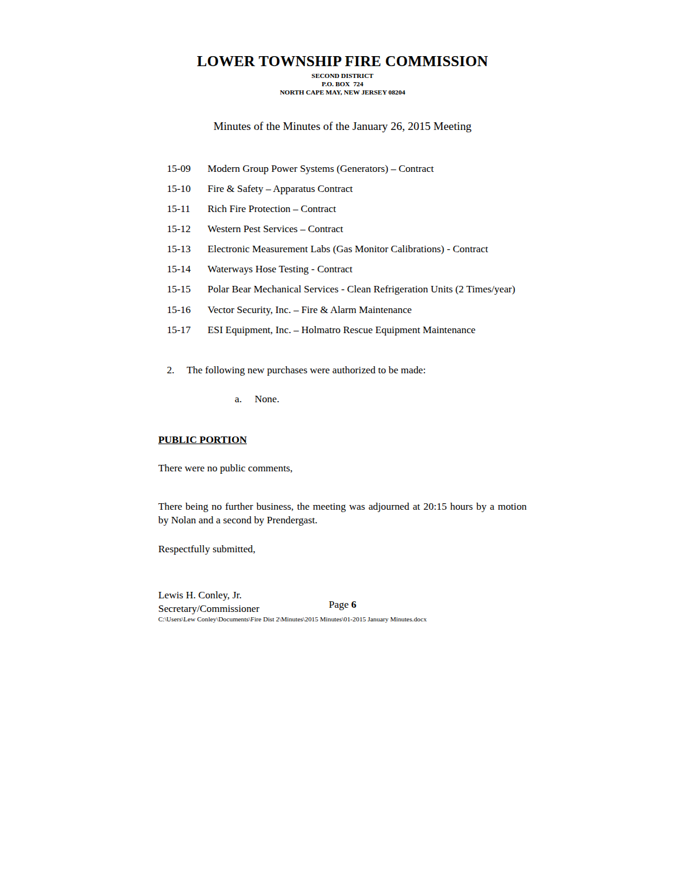LOWER TOWNSHIP FIRE COMMISSION
SECOND DISTRICT
P.O. BOX 724
NORTH CAPE MAY, NEW JERSEY 08204
Minutes of the Minutes of the January 26, 2015 Meeting
15-09 Modern Group Power Systems (Generators) – Contract
15-10 Fire & Safety – Apparatus Contract
15-11 Rich Fire Protection – Contract
15-12 Western Pest Services – Contract
15-13 Electronic Measurement Labs (Gas Monitor Calibrations) - Contract
15-14 Waterways Hose Testing - Contract
15-15 Polar Bear Mechanical Services - Clean Refrigeration Units (2 Times/year)
15-16 Vector Security, Inc. – Fire & Alarm Maintenance
15-17 ESI Equipment, Inc. – Holmatro Rescue Equipment Maintenance
2. The following new purchases were authorized to be made:
a. None.
PUBLIC PORTION
There were no public comments,
There being no further business, the meeting was adjourned at 20:15 hours by a motion by Nolan and a second by Prendergast.
Respectfully submitted,
Lewis H. Conley, Jr.
Secretary/Commissioner
Page 6
C:\Users\Lew Conley\Documents\Fire Dist 2\Minutes\2015 Minutes\01-2015 January Minutes.docx